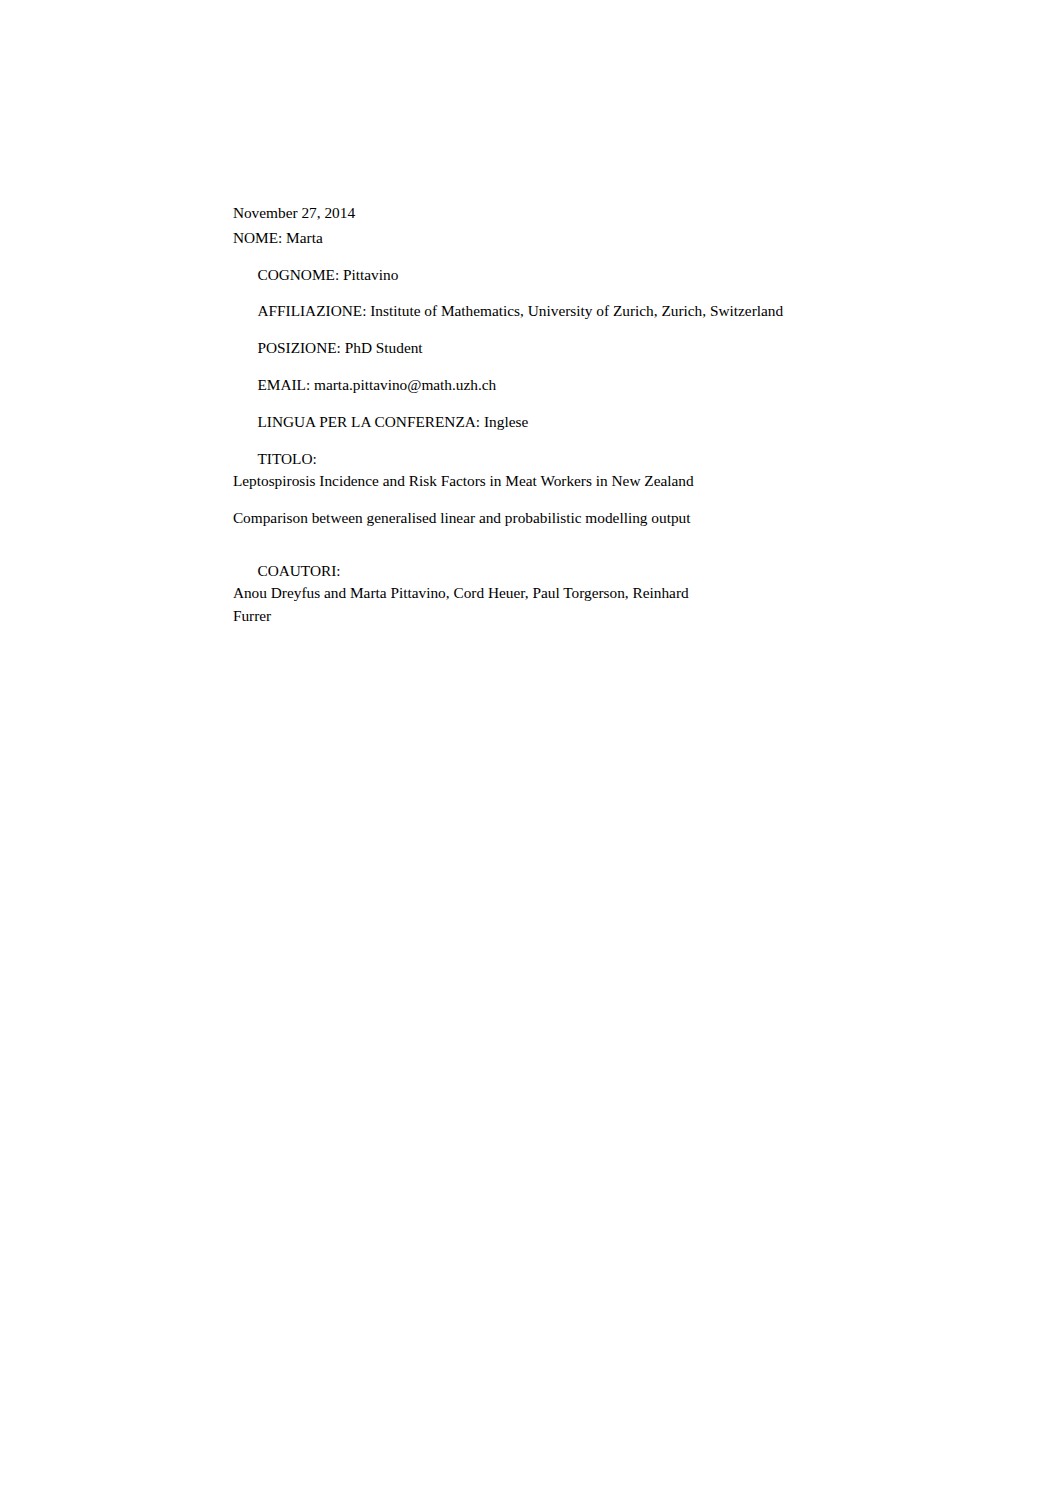November 27, 2014
NOME: Marta
COGNOME: Pittavino
AFFILIAZIONE: Institute of Mathematics, University of Zurich, Zurich, Switzerland
POSIZIONE: PhD Student
EMAIL: marta.pittavino@math.uzh.ch
LINGUA PER LA CONFERENZA: Inglese
TITOLO:
Leptospirosis Incidence and Risk Factors in Meat Workers in New Zealand
Comparison between generalised linear and probabilistic modelling output
COAUTORI:
Anou Dreyfus and Marta Pittavino, Cord Heuer, Paul Torgerson, Reinhard
Furrer